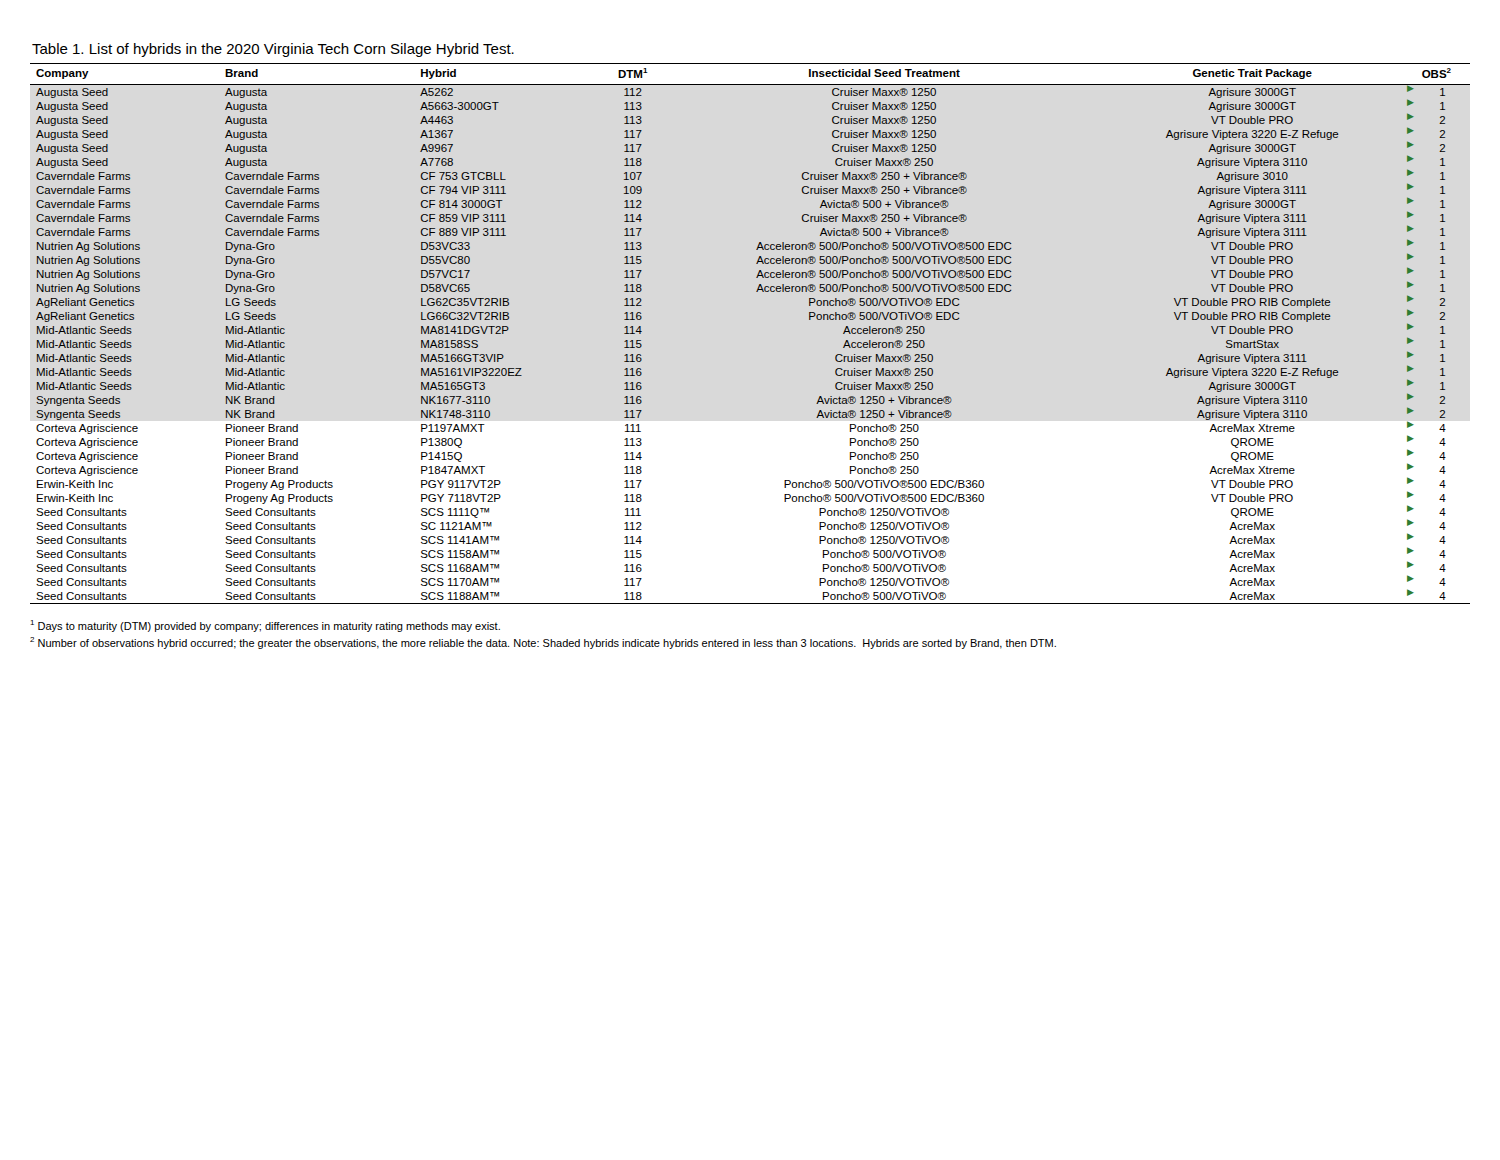Table 1. List of hybrids in the 2020 Virginia Tech Corn Silage Hybrid Test.
| Company | Brand | Hybrid | DTM 1 | Insecticidal Seed Treatment | Genetic Trait Package | OBS 2 |
| --- | --- | --- | --- | --- | --- | --- |
| Augusta Seed | Augusta | A5262 | 112 | Cruiser Maxx® 1250 | Agrisure 3000GT | ▶ 1 |
| Augusta Seed | Augusta | A5663-3000GT | 113 | Cruiser Maxx® 1250 | Agrisure 3000GT | ▶ 1 |
| Augusta Seed | Augusta | A4463 | 113 | Cruiser Maxx® 1250 | VT Double PRO | ▶ 2 |
| Augusta Seed | Augusta | A1367 | 117 | Cruiser Maxx® 1250 | Agrisure Viptera 3220 E-Z Refuge | ▶ 2 |
| Augusta Seed | Augusta | A9967 | 117 | Cruiser Maxx® 1250 | Agrisure 3000GT | ▶ 2 |
| Augusta Seed | Augusta | A7768 | 118 | Cruiser Maxx® 250 | Agrisure Viptera 3110 | ▶ 1 |
| Caverndale Farms | Caverndale Farms | CF 753 GTCBLL | 107 | Cruiser Maxx® 250 + Vibrance® | Agrisure 3010 | ▶ 1 |
| Caverndale Farms | Caverndale Farms | CF 794 VIP 3111 | 109 | Cruiser Maxx® 250 + Vibrance® | Agrisure Viptera 3111 | ▶ 1 |
| Caverndale Farms | Caverndale Farms | CF 814 3000GT | 112 | Avicta® 500 + Vibrance® | Agrisure 3000GT | ▶ 1 |
| Caverndale Farms | Caverndale Farms | CF 859 VIP 3111 | 114 | Cruiser Maxx® 250 + Vibrance® | Agrisure Viptera 3111 | ▶ 1 |
| Caverndale Farms | Caverndale Farms | CF 889 VIP 3111 | 117 | Avicta® 500 + Vibrance® | Agrisure Viptera 3111 | ▶ 1 |
| Nutrien Ag Solutions | Dyna-Gro | D53VC33 | 113 | Acceleron® 500/Poncho® 500/VOTiVO®500 EDC | VT Double PRO | ▶ 1 |
| Nutrien Ag Solutions | Dyna-Gro | D55VC80 | 115 | Acceleron® 500/Poncho® 500/VOTiVO®500 EDC | VT Double PRO | ▶ 1 |
| Nutrien Ag Solutions | Dyna-Gro | D57VC17 | 117 | Acceleron® 500/Poncho® 500/VOTiVO®500 EDC | VT Double PRO | ▶ 1 |
| Nutrien Ag Solutions | Dyna-Gro | D58VC65 | 118 | Acceleron® 500/Poncho® 500/VOTiVO®500 EDC | VT Double PRO | ▶ 1 |
| AgReliant Genetics | LG Seeds | LG62C35VT2RIB | 112 | Poncho® 500/VOTiVO® EDC | VT Double PRO RIB Complete | ▶ 2 |
| AgReliant Genetics | LG Seeds | LG66C32VT2RIB | 116 | Poncho® 500/VOTiVO® EDC | VT Double PRO RIB Complete | ▶ 2 |
| Mid-Atlantic Seeds | Mid-Atlantic | MA8141DGVT2P | 114 | Acceleron® 250 | VT Double PRO | ▶ 1 |
| Mid-Atlantic Seeds | Mid-Atlantic | MA8158SS | 115 | Acceleron® 250 | SmartStax | ▶ 1 |
| Mid-Atlantic Seeds | Mid-Atlantic | MA5166GT3VIP | 116 | Cruiser Maxx® 250 | Agrisure Viptera 3111 | ▶ 1 |
| Mid-Atlantic Seeds | Mid-Atlantic | MA5161VIP3220EZ | 116 | Cruiser Maxx® 250 | Agrisure Viptera 3220 E-Z Refuge | ▶ 1 |
| Mid-Atlantic Seeds | Mid-Atlantic | MA5165GT3 | 116 | Cruiser Maxx® 250 | Agrisure 3000GT | ▶ 1 |
| Syngenta Seeds | NK Brand | NK1677-3110 | 116 | Avicta® 1250 + Vibrance® | Agrisure Viptera 3110 | ▶ 2 |
| Syngenta Seeds | NK Brand | NK1748-3110 | 117 | Avicta® 1250 + Vibrance® | Agrisure Viptera 3110 | ▶ 2 |
| Corteva Agriscience | Pioneer Brand | P1197AMXT | 111 | Poncho® 250 | AcreMax Xtreme | ▶ 4 |
| Corteva Agriscience | Pioneer Brand | P1380Q | 113 | Poncho® 250 | QROME | ▶ 4 |
| Corteva Agriscience | Pioneer Brand | P1415Q | 114 | Poncho® 250 | QROME | ▶ 4 |
| Corteva Agriscience | Pioneer Brand | P1847AMXT | 118 | Poncho® 250 | AcreMax Xtreme | ▶ 4 |
| Erwin-Keith Inc | Progeny Ag Products | PGY 9117VT2P | 117 | Poncho® 500/VOTiVO®500 EDC/B360 | VT Double PRO | ▶ 4 |
| Erwin-Keith Inc | Progeny Ag Products | PGY 7118VT2P | 118 | Poncho® 500/VOTiVO®500 EDC/B360 | VT Double PRO | ▶ 4 |
| Seed Consultants | Seed Consultants | SCS 1111Q™ | 111 | Poncho® 1250/VOTiVO® | QROME | ▶ 4 |
| Seed Consultants | Seed Consultants | SC 1121AM™ | 112 | Poncho® 1250/VOTiVO® | AcreMax | ▶ 4 |
| Seed Consultants | Seed Consultants | SCS 1141AM™ | 114 | Poncho® 1250/VOTiVO® | AcreMax | ▶ 4 |
| Seed Consultants | Seed Consultants | SCS 1158AM™ | 115 | Poncho® 500/VOTiVO® | AcreMax | ▶ 4 |
| Seed Consultants | Seed Consultants | SCS 1168AM™ | 116 | Poncho® 500/VOTiVO® | AcreMax | ▶ 4 |
| Seed Consultants | Seed Consultants | SCS 1170AM™ | 117 | Poncho® 1250/VOTiVO® | AcreMax | ▶ 4 |
| Seed Consultants | Seed Consultants | SCS 1188AM™ | 118 | Poncho® 500/VOTiVO® | AcreMax | ▶ 4 |
1 Days to maturity (DTM) provided by company; differences in maturity rating methods may exist.
2 Number of observations hybrid occurred; the greater the observations, the more reliable the data. Note: Shaded hybrids indicate hybrids entered in less than 3 locations. Hybrids are sorted by Brand, then DTM.